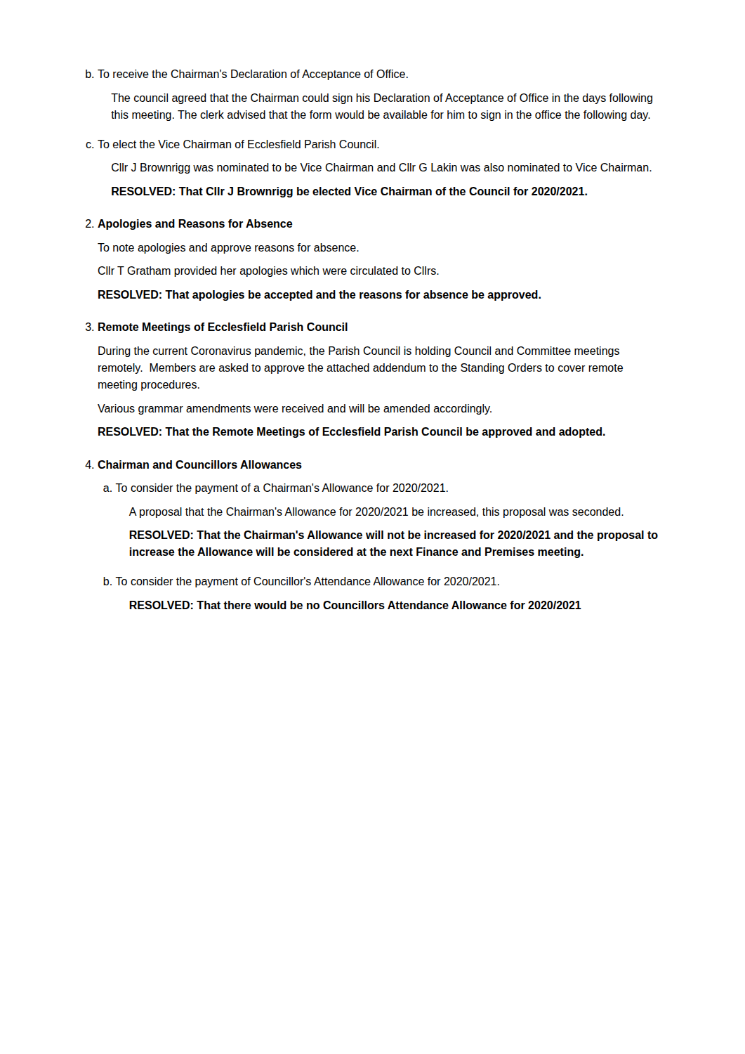To receive the Chairman's Declaration of Acceptance of Office.
The council agreed that the Chairman could sign his Declaration of Acceptance of Office in the days following this meeting. The clerk advised that the form would be available for him to sign in the office the following day.
To elect the Vice Chairman of Ecclesfield Parish Council.
Cllr J Brownrigg was nominated to be Vice Chairman and Cllr G Lakin was also nominated to Vice Chairman.
RESOLVED: That Cllr J Brownrigg be elected Vice Chairman of the Council for 2020/2021.
Apologies and Reasons for Absence
To note apologies and approve reasons for absence.
Cllr T Gratham provided her apologies which were circulated to Cllrs.
RESOLVED: That apologies be accepted and the reasons for absence be approved.
Remote Meetings of Ecclesfield Parish Council
During the current Coronavirus pandemic, the Parish Council is holding Council and Committee meetings remotely. Members are asked to approve the attached addendum to the Standing Orders to cover remote meeting procedures.
Various grammar amendments were received and will be amended accordingly.
RESOLVED: That the Remote Meetings of Ecclesfield Parish Council be approved and adopted.
Chairman and Councillors Allowances
To consider the payment of a Chairman's Allowance for 2020/2021.
A proposal that the Chairman's Allowance for 2020/2021 be increased, this proposal was seconded.
RESOLVED: That the Chairman's Allowance will not be increased for 2020/2021 and the proposal to increase the Allowance will be considered at the next Finance and Premises meeting.
To consider the payment of Councillor's Attendance Allowance for 2020/2021.
RESOLVED: That there would be no Councillors Attendance Allowance for 2020/2021